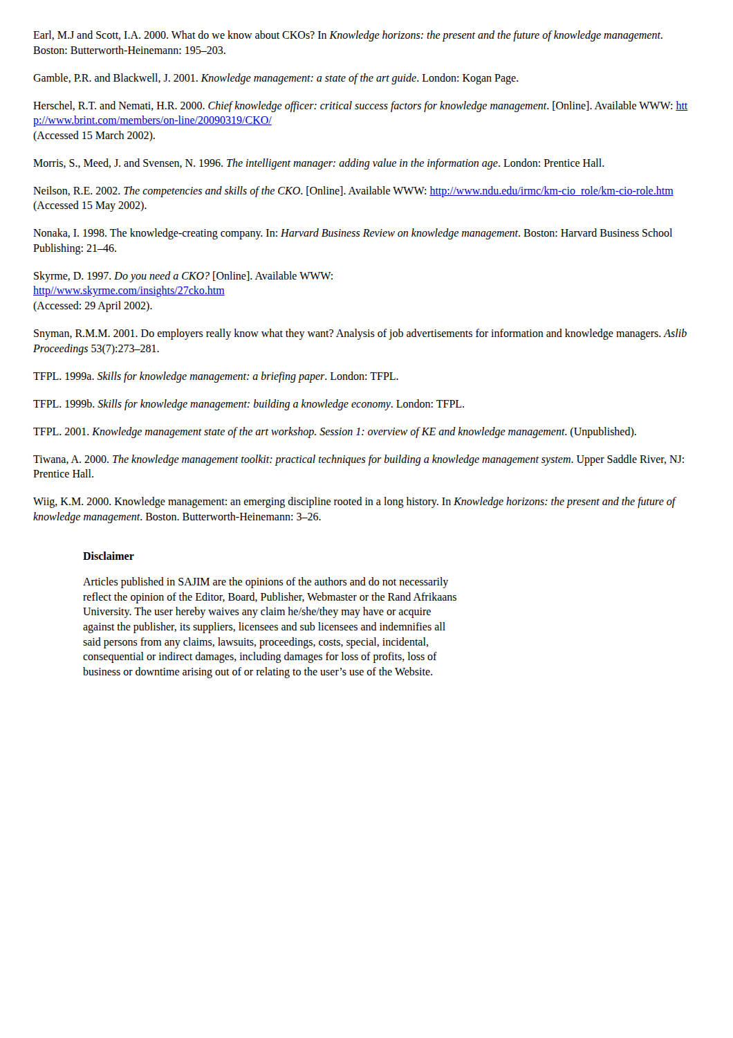Earl, M.J and Scott, I.A. 2000. What do we know about CKOs? In Knowledge horizons: the present and the future of knowledge management. Boston: Butterworth-Heinemann: 195–203.
Gamble, P.R. and Blackwell, J. 2001. Knowledge management: a state of the art guide. London: Kogan Page.
Herschel, R.T. and Nemati, H.R. 2000. Chief knowledge officer: critical success factors for knowledge management. [Online]. Available WWW: http://www.brint.com/members/on-line/20090319/CKO/
(Accessed 15 March 2002).
Morris, S., Meed, J. and Svensen, N. 1996. The intelligent manager: adding value in the information age. London: Prentice Hall.
Neilson, R.E. 2002. The competencies and skills of the CKO. [Online]. Available WWW: http://www.ndu.edu/irmc/km-cio_role/km-cio-role.htm
(Accessed 15 May 2002).
Nonaka, I. 1998. The knowledge-creating company. In: Harvard Business Review on knowledge management. Boston: Harvard Business School Publishing: 21–46.
Skyrme, D. 1997. Do you need a CKO? [Online]. Available WWW:
http//www.skyrme.com/insights/27cko.htm
(Accessed: 29 April 2002).
Snyman, R.M.M. 2001. Do employers really know what they want? Analysis of job advertisements for information and knowledge managers. Aslib Proceedings 53(7):273–281.
TFPL. 1999a. Skills for knowledge management: a briefing paper. London: TFPL.
TFPL. 1999b. Skills for knowledge management: building a knowledge economy. London: TFPL.
TFPL. 2001. Knowledge management state of the art workshop. Session 1: overview of KE and knowledge management. (Unpublished).
Tiwana, A. 2000. The knowledge management toolkit: practical techniques for building a knowledge management system. Upper Saddle River, NJ: Prentice Hall.
Wiig, K.M. 2000. Knowledge management: an emerging discipline rooted in a long history. In Knowledge horizons: the present and the future of knowledge management. Boston. Butterworth-Heinemann: 3–26.
Disclaimer
Articles published in SAJIM are the opinions of the authors and do not necessarily reflect the opinion of the Editor, Board, Publisher, Webmaster or the Rand Afrikaans University. The user hereby waives any claim he/she/they may have or acquire against the publisher, its suppliers, licensees and sub licensees and indemnifies all said persons from any claims, lawsuits, proceedings, costs, special, incidental, consequential or indirect damages, including damages for loss of profits, loss of business or downtime arising out of or relating to the user’s use of the Website.